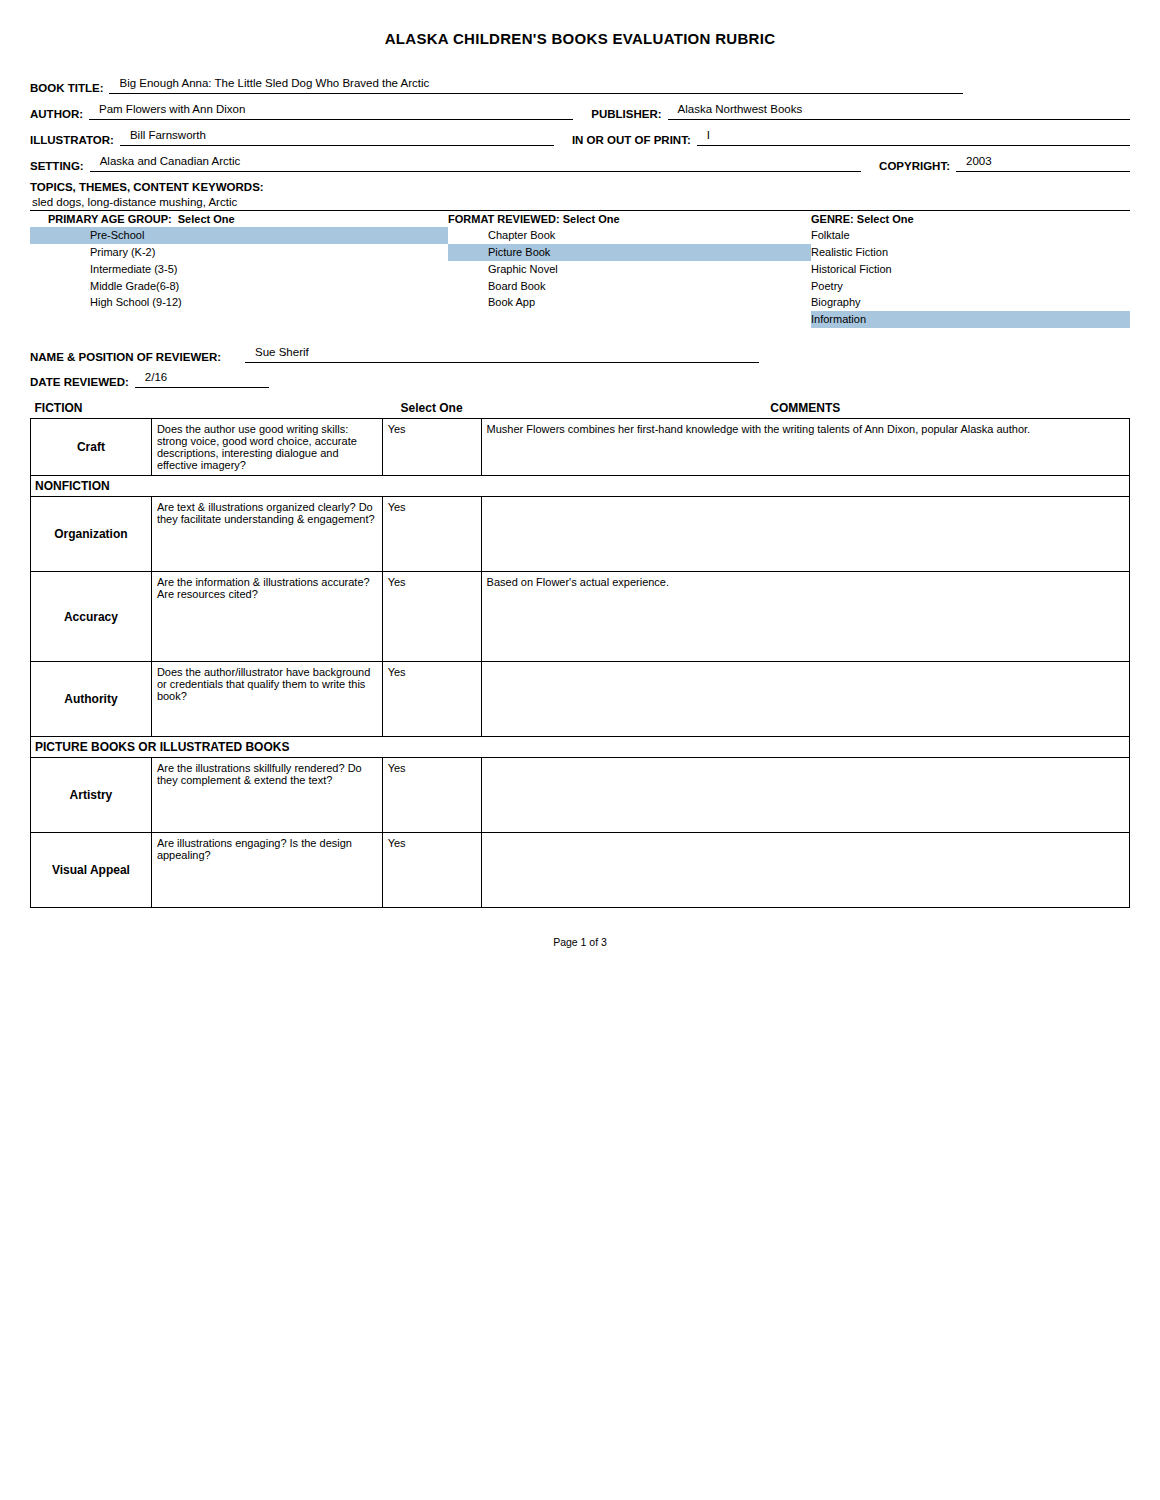ALASKA CHILDREN'S BOOKS EVALUATION RUBRIC
BOOK TITLE: Big Enough Anna: The Little Sled Dog Who Braved the Arctic
AUTHOR: Pam Flowers with Ann Dixon PUBLISHER: Alaska Northwest Books
ILLUSTRATOR: Bill Farnsworth IN OR OUT OF PRINT: I
SETTING: Alaska and Canadian Arctic COPYRIGHT: 2003
TOPICS, THEMES, CONTENT KEYWORDS:
sled dogs, long-distance mushing, Arctic
PRIMARY AGE GROUP: Select One
Pre-School
Primary (K-2)
Intermediate (3-5)
Middle Grade(6-8)
High School (9-12)
FORMAT REVIEWED: Select One
Chapter Book
Picture Book
Graphic Novel
Board Book
Book App
GENRE: Select One
Folktale
Realistic Fiction
Historical Fiction
Poetry
Biography
Information
NAME & POSITION OF REVIEWER: Sue Sherif
DATE REVIEWED: 2/16
| FICTION | Select One | COMMENTS |
| Craft | Does the author use good writing skills: strong voice, good word choice, accurate descriptions, interesting dialogue and effective imagery? | Yes | Musher Flowers combines her first-hand knowledge with the writing talents of Ann Dixon, popular Alaska author. |
| NONFICTION |
| Organization | Are text & illustrations organized clearly? Do they facilitate understanding & engagement? | Yes | |
| Accuracy | Are the information & illustrations accurate? Are resources cited? | Yes | Based on Flower's actual experience. |
| Authority | Does the author/illustrator have background or credentials that qualify them to write this book? | Yes | |
| PICTURE BOOKS OR ILLUSTRATED BOOKS |
| Artistry | Are the illustrations skillfully rendered? Do they complement & extend the text? | Yes | |
| Visual Appeal | Are illustrations engaging? Is the design appealing? | Yes | |
Page 1 of 3